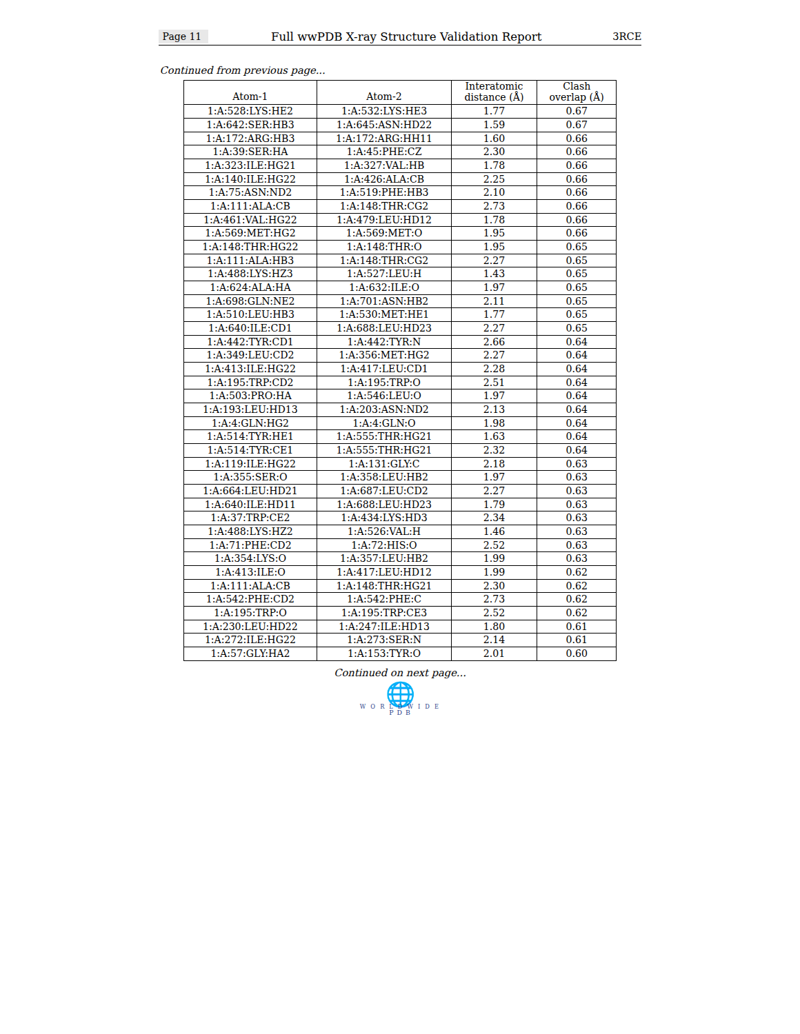Page 11
Full wwPDB X-ray Structure Validation Report
3RCE
Continued from previous page...
| Atom-1 | Atom-2 | Interatomic distance (Å) | Clash overlap (Å) |
| --- | --- | --- | --- |
| 1:A:528:LYS:HE2 | 1:A:532:LYS:HE3 | 1.77 | 0.67 |
| 1:A:642:SER:HB3 | 1:A:645:ASN:HD22 | 1.59 | 0.67 |
| 1:A:172:ARG:HB3 | 1:A:172:ARG:HH11 | 1.60 | 0.66 |
| 1:A:39:SER:HA | 1:A:45:PHE:CZ | 2.30 | 0.66 |
| 1:A:323:ILE:HG21 | 1:A:327:VAL:HB | 1.78 | 0.66 |
| 1:A:140:ILE:HG22 | 1:A:426:ALA:CB | 2.25 | 0.66 |
| 1:A:75:ASN:ND2 | 1:A:519:PHE:HB3 | 2.10 | 0.66 |
| 1:A:111:ALA:CB | 1:A:148:THR:CG2 | 2.73 | 0.66 |
| 1:A:461:VAL:HG22 | 1:A:479:LEU:HD12 | 1.78 | 0.66 |
| 1:A:569:MET:HG2 | 1:A:569:MET:O | 1.95 | 0.66 |
| 1:A:148:THR:HG22 | 1:A:148:THR:O | 1.95 | 0.65 |
| 1:A:111:ALA:HB3 | 1:A:148:THR:CG2 | 2.27 | 0.65 |
| 1:A:488:LYS:HZ3 | 1:A:527:LEU:H | 1.43 | 0.65 |
| 1:A:624:ALA:HA | 1:A:632:ILE:O | 1.97 | 0.65 |
| 1:A:698:GLN:NE2 | 1:A:701:ASN:HB2 | 2.11 | 0.65 |
| 1:A:510:LEU:HB3 | 1:A:530:MET:HE1 | 1.77 | 0.65 |
| 1:A:640:ILE:CD1 | 1:A:688:LEU:HD23 | 2.27 | 0.65 |
| 1:A:442:TYR:CD1 | 1:A:442:TYR:N | 2.66 | 0.64 |
| 1:A:349:LEU:CD2 | 1:A:356:MET:HG2 | 2.27 | 0.64 |
| 1:A:413:ILE:HG22 | 1:A:417:LEU:CD1 | 2.28 | 0.64 |
| 1:A:195:TRP:CD2 | 1:A:195:TRP:O | 2.51 | 0.64 |
| 1:A:503:PRO:HA | 1:A:546:LEU:O | 1.97 | 0.64 |
| 1:A:193:LEU:HD13 | 1:A:203:ASN:ND2 | 2.13 | 0.64 |
| 1:A:4:GLN:HG2 | 1:A:4:GLN:O | 1.98 | 0.64 |
| 1:A:514:TYR:HE1 | 1:A:555:THR:HG21 | 1.63 | 0.64 |
| 1:A:514:TYR:CE1 | 1:A:555:THR:HG21 | 2.32 | 0.64 |
| 1:A:119:ILE:HG22 | 1:A:131:GLY:C | 2.18 | 0.63 |
| 1:A:355:SER:O | 1:A:358:LEU:HB2 | 1.97 | 0.63 |
| 1:A:664:LEU:HD21 | 1:A:687:LEU:CD2 | 2.27 | 0.63 |
| 1:A:640:ILE:HD11 | 1:A:688:LEU:HD23 | 1.79 | 0.63 |
| 1:A:37:TRP:CE2 | 1:A:434:LYS:HD3 | 2.34 | 0.63 |
| 1:A:488:LYS:HZ2 | 1:A:526:VAL:H | 1.46 | 0.63 |
| 1:A:71:PHE:CD2 | 1:A:72:HIS:O | 2.52 | 0.63 |
| 1:A:354:LYS:O | 1:A:357:LEU:HB2 | 1.99 | 0.63 |
| 1:A:413:ILE:O | 1:A:417:LEU:HD12 | 1.99 | 0.62 |
| 1:A:111:ALA:CB | 1:A:148:THR:HG21 | 2.30 | 0.62 |
| 1:A:542:PHE:CD2 | 1:A:542:PHE:C | 2.73 | 0.62 |
| 1:A:195:TRP:O | 1:A:195:TRP:CE3 | 2.52 | 0.62 |
| 1:A:230:LEU:HD22 | 1:A:247:ILE:HD13 | 1.80 | 0.61 |
| 1:A:272:ILE:HG22 | 1:A:273:SER:N | 2.14 | 0.61 |
| 1:A:57:GLY:HA2 | 1:A:153:TYR:O | 2.01 | 0.60 |
Continued on next page...
🌐
W O R L D W I D E
P D B